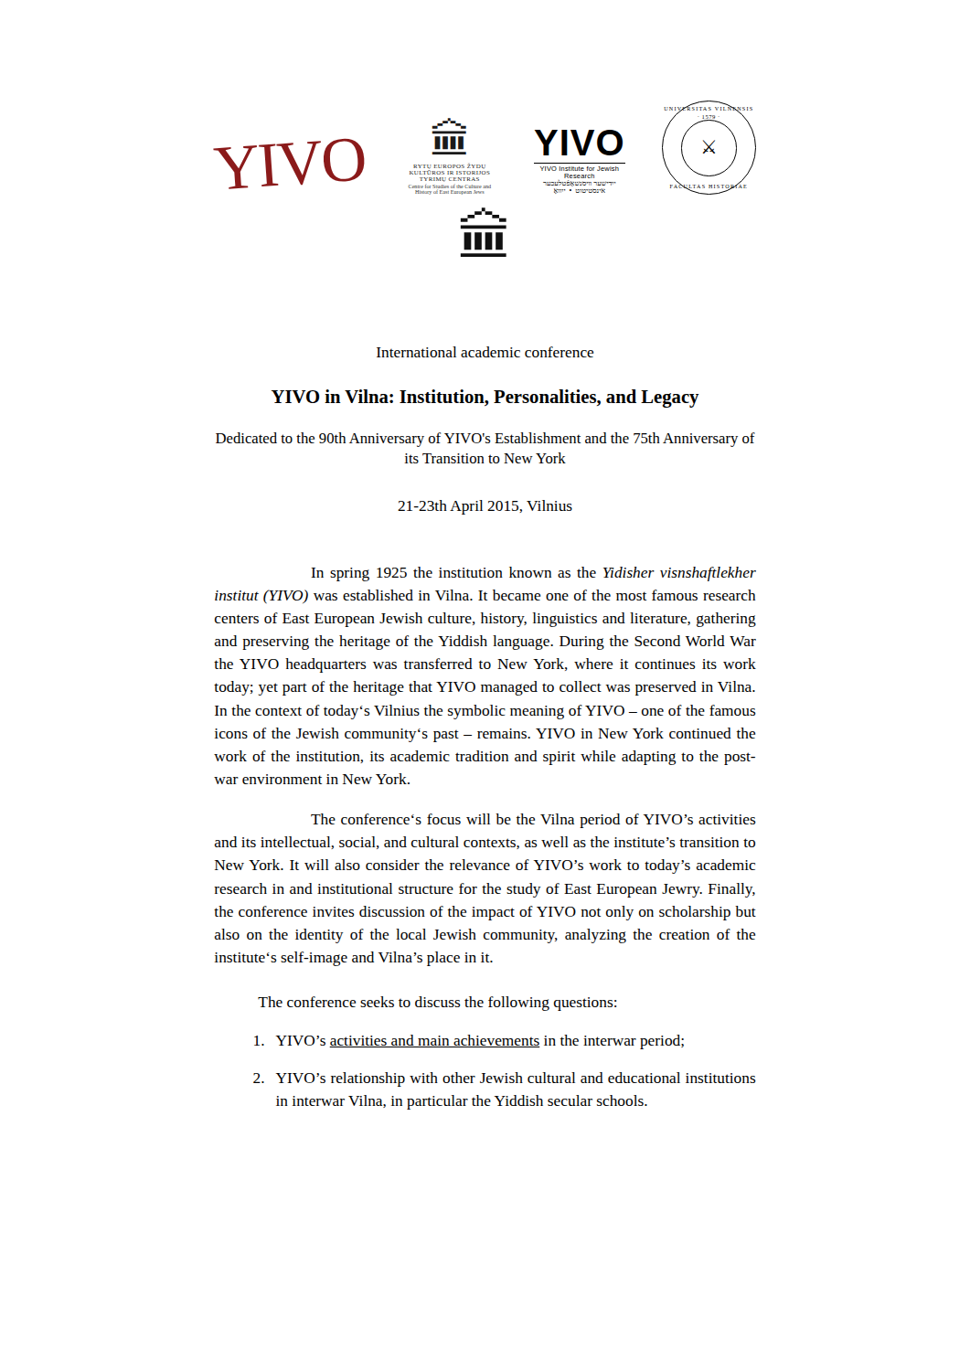YIVO
🏛 RYTŲ EUROPOS ŽYDŲ KULTŪROS IR ISTORIJOS TYRIMŲ CENTRAS Centre for Studies of the Culture and History of East European Jews
YIVO YIVO Institute for Jewish Research ייִדישער װיסנשאַפֿטלעכער אינסטיטוט • ייִוואָ
UNIVERSITAS VILNENSIS · 1579 ·
⚔
FACULTAS HISTORIAE
🏛
International academic conference
YIVO in Vilna: Institution, Personalities, and Legacy
Dedicated to the 90th Anniversary of YIVO's Establishment and the 75th Anniversary of its Transition to New York
21-23th April 2015, Vilnius
In spring 1925 the institution known as the Yidisher visnshaftlekher institut (YIVO) was established in Vilna. It became one of the most famous research centers of East European Jewish culture, history, linguistics and literature, gathering and preserving the heritage of the Yiddish language. During the Second World War the YIVO headquarters was transferred to New York, where it continues its work today; yet part of the heritage that YIVO managed to collect was preserved in Vilna. In the context of today‘s Vilnius the symbolic meaning of YIVO – one of the famous icons of the Jewish community‘s past – remains. YIVO in New York continued the work of the institution, its academic tradition and spirit while adapting to the post-war environment in New York.
The conference‘s focus will be the Vilna period of YIVO’s activities and its intellectual, social, and cultural contexts, as well as the institute’s transition to New York. It will also consider the relevance of YIVO’s work to today’s academic research in and institutional structure for the study of East European Jewry. Finally, the conference invites discussion of the impact of YIVO not only on scholarship but also on the identity of the local Jewish community, analyzing the creation of the institute‘s self-image and Vilna’s place in it.
The conference seeks to discuss the following questions:
YIVO’s activities and main achievements in the interwar period;
YIVO’s relationship with other Jewish cultural and educational institutions in interwar Vilna, in particular the Yiddish secular schools.